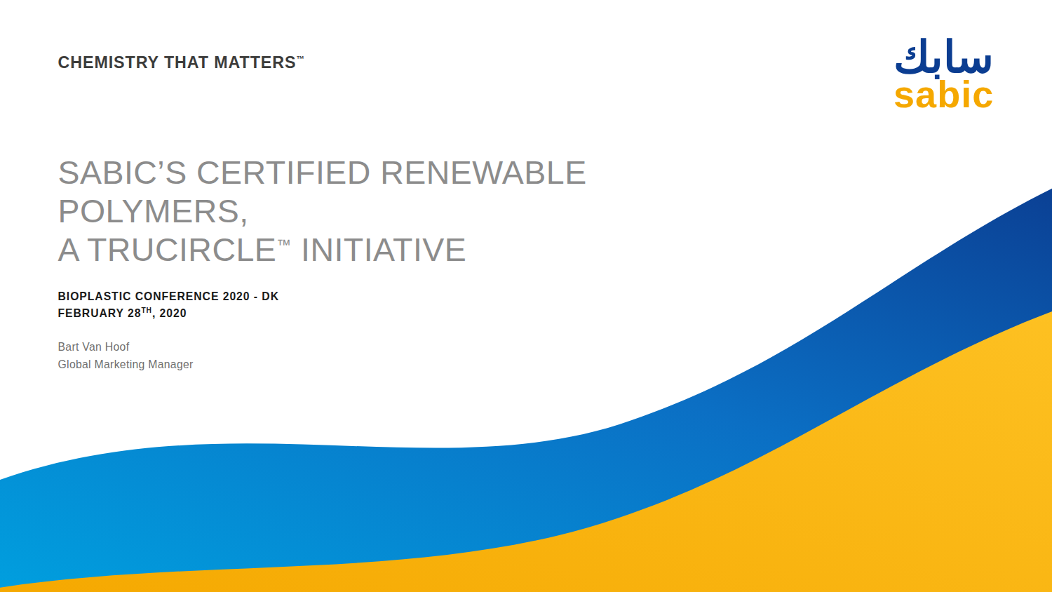Chemistry that Matters™
سابك sabic
SABIC’s Certified Renewable Polymers,
a TRUCIRCLE™ Initiative
Bioplastic Conference 2020 - DK
February 28th, 2020
Bart Van Hoof
Global Marketing Manager